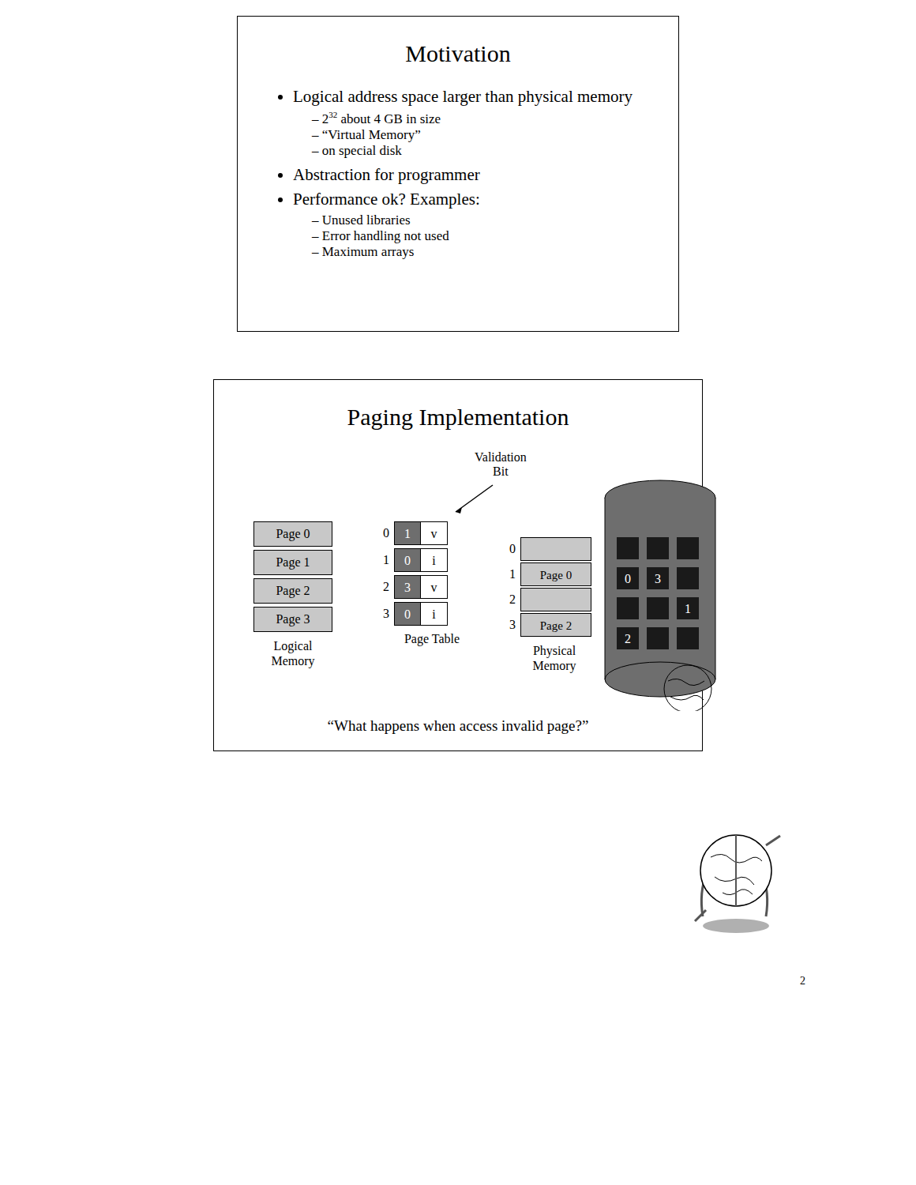Motivation
Logical address space larger than physical memory
232 about 4 GB in size
“Virtual Memory”
on special disk
Abstraction for programmer
Performance ok? Examples:
Unused libraries
Error handling not used
Maximum arrays
Paging Implementation
Validation
Bit
Page 0
Page 1
Page 2
Page 3
Logical
Memory
01 v
10 i
23 v
30 i
Page Table
0
1 Page 0
2
3 Page 2
Physical
Memory
0 3 1 2
“What happens when access invalid page?”
2